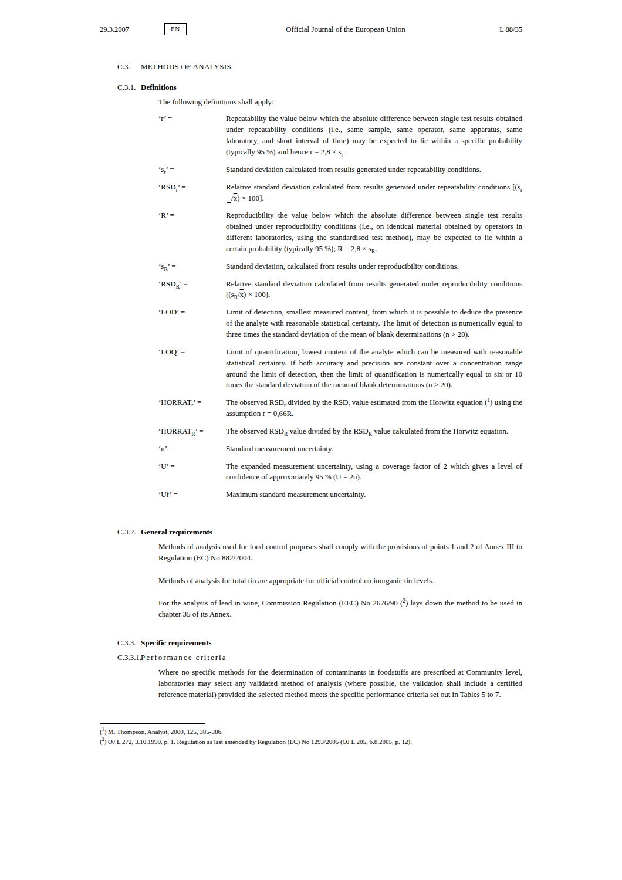29.3.2007
EN
Official Journal of the European Union
L 88/35
C.3.
Methods of analysis
C.3.1.
Definitions
The following definitions shall apply:
| ‘r’ = | Repeatability the value below which the absolute difference between single test results obtained under repeatability conditions (i.e., same sample, same operator, same apparatus, same laboratory, and short interval of time) may be expected to lie within a specific probability (typically 95 %) and hence r = 2,8 × s r . |
| ‘s r ’ = | Standard deviation calculated from results generated under repeatability conditions. |
| ‘RSD r ’ = | Relative standard deviation calculated from results generated under repeatability conditions [(s r / x ) × 100]. |
| ‘R’ = | Reproducibility the value below which the absolute difference between single test results obtained under reproducibility conditions (i.e., on identical material obtained by operators in different laboratories, using the standardised test method), may be expected to lie within a certain probability (typically 95 %); R = 2,8 × s R . |
| ‘s R ’ = | Standard deviation, calculated from results under reproducibility conditions. |
| ‘RSD R ’ = | Relative standard deviation calculated from results generated under reproducibility conditions [(s R / x ) × 100]. |
| ‘LOD’ = | Limit of detection, smallest measured content, from which it is possible to deduce the presence of the analyte with reasonable statistical certainty. The limit of detection is numerically equal to three times the standard deviation of the mean of blank determinations (n > 20). |
| ‘LOQ’ = | Limit of quantification, lowest content of the analyte which can be measured with reasonable statistical certainty. If both accuracy and precision are constant over a concentration range around the limit of detection, then the limit of quantification is numerically equal to six or 10 times the standard deviation of the mean of blank determinations (n > 20). |
| ‘HORRAT r ’ = | The observed RSD r divided by the RSD r value estimated from the Horwitz equation ( 1 ) using the assumption r = 0,66R. |
| ‘HORRAT R ’ = | The observed RSD R value divided by the RSD R value calculated from the Horwitz equation. |
| ‘u’ = | Standard measurement uncertainty. |
| ‘U’ = | The expanded measurement uncertainty, using a coverage factor of 2 which gives a level of confidence of approximately 95 % (U = 2u). |
| ‘Uf’ = | Maximum standard measurement uncertainty. |
C.3.2.
General requirements
Methods of analysis used for food control purposes shall comply with the provisions of points 1 and 2 of Annex III to Regulation (EC) No 882/2004.
Methods of analysis for total tin are appropriate for official control on inorganic tin levels.
For the analysis of lead in wine, Commission Regulation (EEC) No 2676/90 (2) lays down the method to be used in chapter 35 of its Annex.
C.3.3.
Specific requirements
C.3.3.1.
Performance criteria
Where no specific methods for the determination of contaminants in foodstuffs are prescribed at Community level, laboratories may select any validated method of analysis (where possible, the validation shall include a certified reference material) provided the selected method meets the specific performance criteria set out in Tables 5 to 7.
(1) M. Thompson, Analyst, 2000, 125, 385-386.
(2) OJ L 272, 3.10.1990, p. 1. Regulation as last amended by Regulation (EC) No 1293/2005 (OJ L 205, 6.8.2005, p. 12).